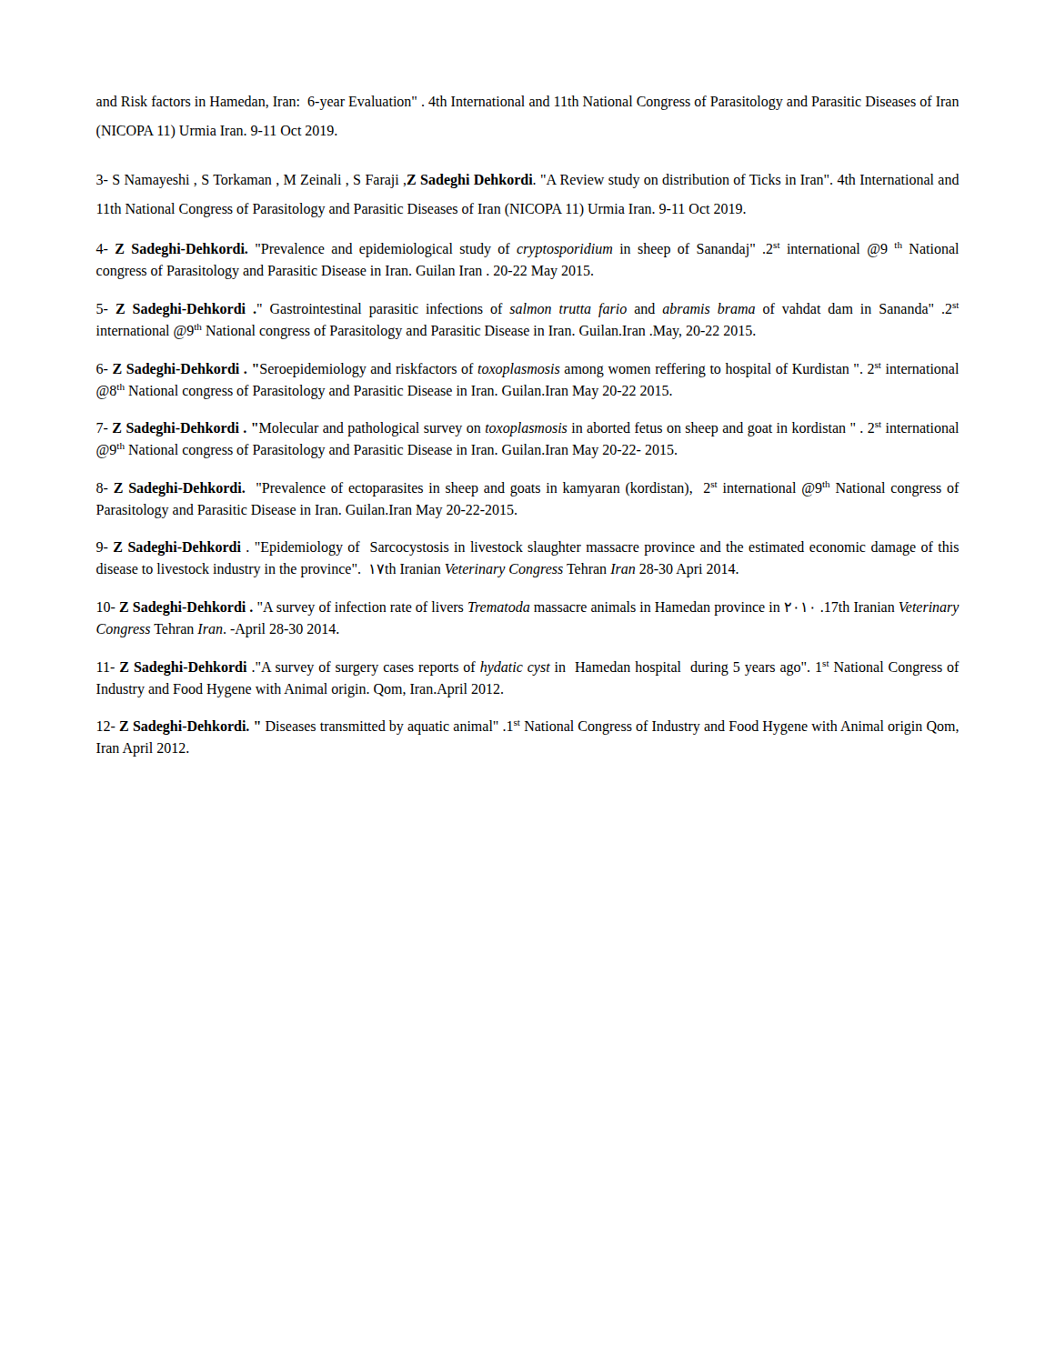and Risk factors in Hamedan, Iran: 6-year Evaluation" . 4th International and 11th National Congress of Parasitology and Parasitic Diseases of Iran (NICOPA 11) Urmia Iran. 9-11 Oct 2019.
3- S Namayeshi , S Torkaman , M Zeinali , S Faraji ,Z Sadeghi Dehkordi. "A Review study on distribution of Ticks in Iran". 4th International and 11th National Congress of Parasitology and Parasitic Diseases of Iran (NICOPA 11) Urmia Iran. 9-11 Oct 2019.
4- Z Sadeghi-Dehkordi. "Prevalence and epidemiological study of cryptosporidium in sheep of Sanandaj" .2st international @9 th National congress of Parasitology and Parasitic Disease in Iran. Guilan Iran . 20-22 May 2015.
5- Z Sadeghi-Dehkordi ." Gastrointestinal parasitic infections of salmon trutta fario and abramis brama of vahdat dam in Sananda" .2st international @9th National congress of Parasitology and Parasitic Disease in Iran. Guilan.Iran .May, 20-22 2015.
6- Z Sadeghi-Dehkordi . "Seroepidemiology and riskfactors of toxoplasmosis among women reffering to hospital of Kurdistan ". 2st international @8th National congress of Parasitology and Parasitic Disease in Iran. Guilan.Iran May 20-22 2015.
7- Z Sadeghi-Dehkordi . "Molecular and pathological survey on toxoplasmosis in aborted fetus on sheep and goat in kordistan " . 2st international @9th National congress of Parasitology and Parasitic Disease in Iran. Guilan.Iran May 20-22- 2015.
8- Z Sadeghi-Dehkordi. "Prevalence of ectoparasites in sheep and goats in kamyaran (kordistan), 2st international @9th National congress of Parasitology and Parasitic Disease in Iran. Guilan.Iran May 20-22-2015.
9- Z Sadeghi-Dehkordi . "Epidemiology of Sarcocystosis in livestock slaughter massacre province and the estimated economic damage of this disease to livestock industry in the province". ١٧th Iranian Veterinary Congress Tehran Iran 28-30 Apri 2014.
10- Z Sadeghi-Dehkordi . "A survey of infection rate of livers Trematoda massacre animals in Hamedan province in ٢٠١٠ .17th Iranian Veterinary Congress Tehran Iran. -April 28-30 2014.
11- Z Sadeghi-Dehkordi ."A survey of surgery cases reports of hydatic cyst in Hamedan hospital during 5 years ago". 1st National Congress of Industry and Food Hygene with Animal origin. Qom, Iran.April 2012.
12- Z Sadeghi-Dehkordi. " Diseases transmitted by aquatic animal" .1st National Congress of Industry and Food Hygene with Animal origin Qom, Iran April 2012.